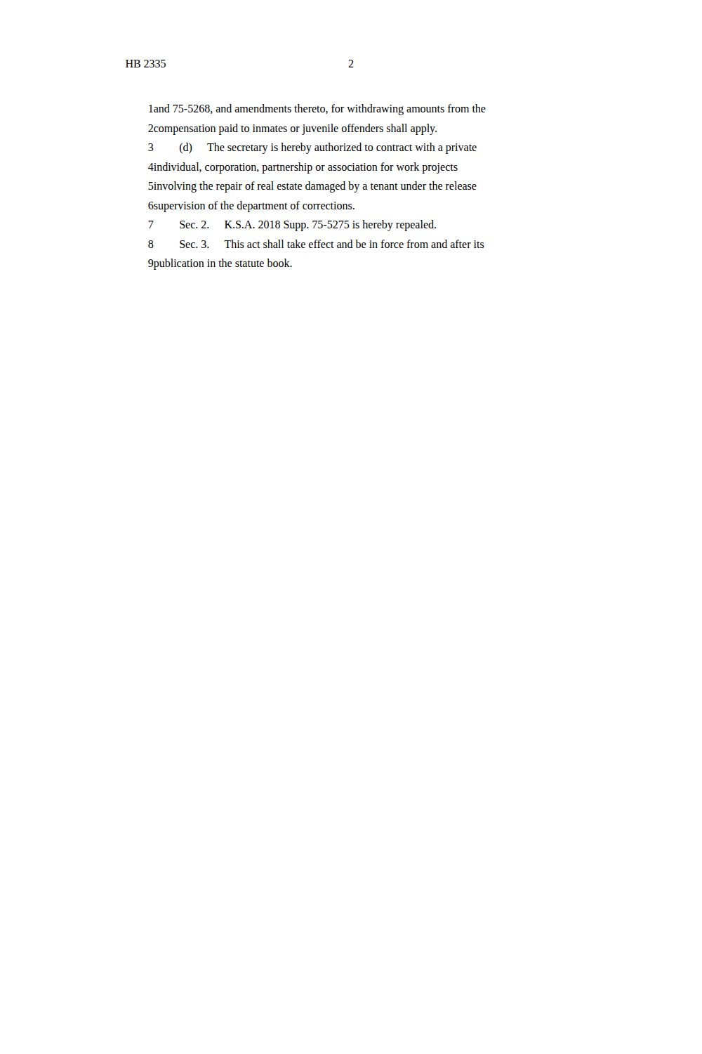HB 2335 2
| 1 | and 75-5268, and amendments thereto, for withdrawing amounts from the |
| 2 | compensation paid to inmates or juvenile offenders shall apply. |
| 3 | (d) The secretary is hereby authorized to contract with a private |
| 4 | individual, corporation, partnership or association for work projects |
| 5 | involving the repair of real estate damaged by a tenant under the release |
| 6 | supervision of the department of corrections. |
| 7 | Sec. 2. K.S.A. 2018 Supp. 75-5275 is hereby repealed. |
| 8 | Sec. 3. This act shall take effect and be in force from and after its |
| 9 | publication in the statute book. |